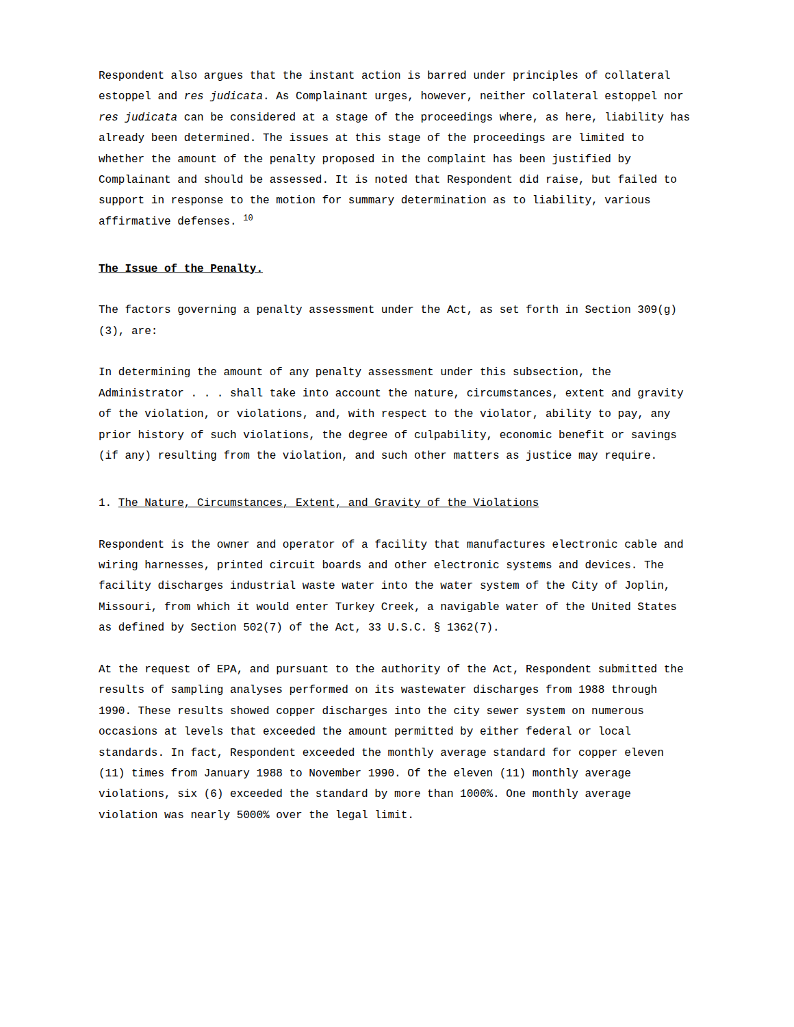Respondent also argues that the instant action is barred under principles of collateral estoppel and res judicata. As Complainant urges, however, neither collateral estoppel nor res judicata can be considered at a stage of the proceedings where, as here, liability has already been determined. The issues at this stage of the proceedings are limited to whether the amount of the penalty proposed in the complaint has been justified by Complainant and should be assessed. It is noted that Respondent did raise, but failed to support in response to the motion for summary determination as to liability, various affirmative defenses. 10
The Issue of the Penalty.
The factors governing a penalty assessment under the Act, as set forth in Section 309(g)(3), are:
In determining the amount of any penalty assessment under this subsection, the Administrator . . . shall take into account the nature, circumstances, extent and gravity of the violation, or violations, and, with respect to the violator, ability to pay, any prior history of such violations, the degree of culpability, economic benefit or savings (if any) resulting from the violation, and such other matters as justice may require.
1. The Nature, Circumstances, Extent, and Gravity of the Violations
Respondent is the owner and operator of a facility that manufactures electronic cable and wiring harnesses, printed circuit boards and other electronic systems and devices. The facility discharges industrial waste water into the water system of the City of Joplin, Missouri, from which it would enter Turkey Creek, a navigable water of the United States as defined by Section 502(7) of the Act, 33 U.S.C. § 1362(7).
At the request of EPA, and pursuant to the authority of the Act, Respondent submitted the results of sampling analyses performed on its wastewater discharges from 1988 through 1990. These results showed copper discharges into the city sewer system on numerous occasions at levels that exceeded the amount permitted by either federal or local standards. In fact, Respondent exceeded the monthly average standard for copper eleven (11) times from January 1988 to November 1990. Of the eleven (11) monthly average violations, six (6) exceeded the standard by more than 1000%. One monthly average violation was nearly 5000% over the legal limit.